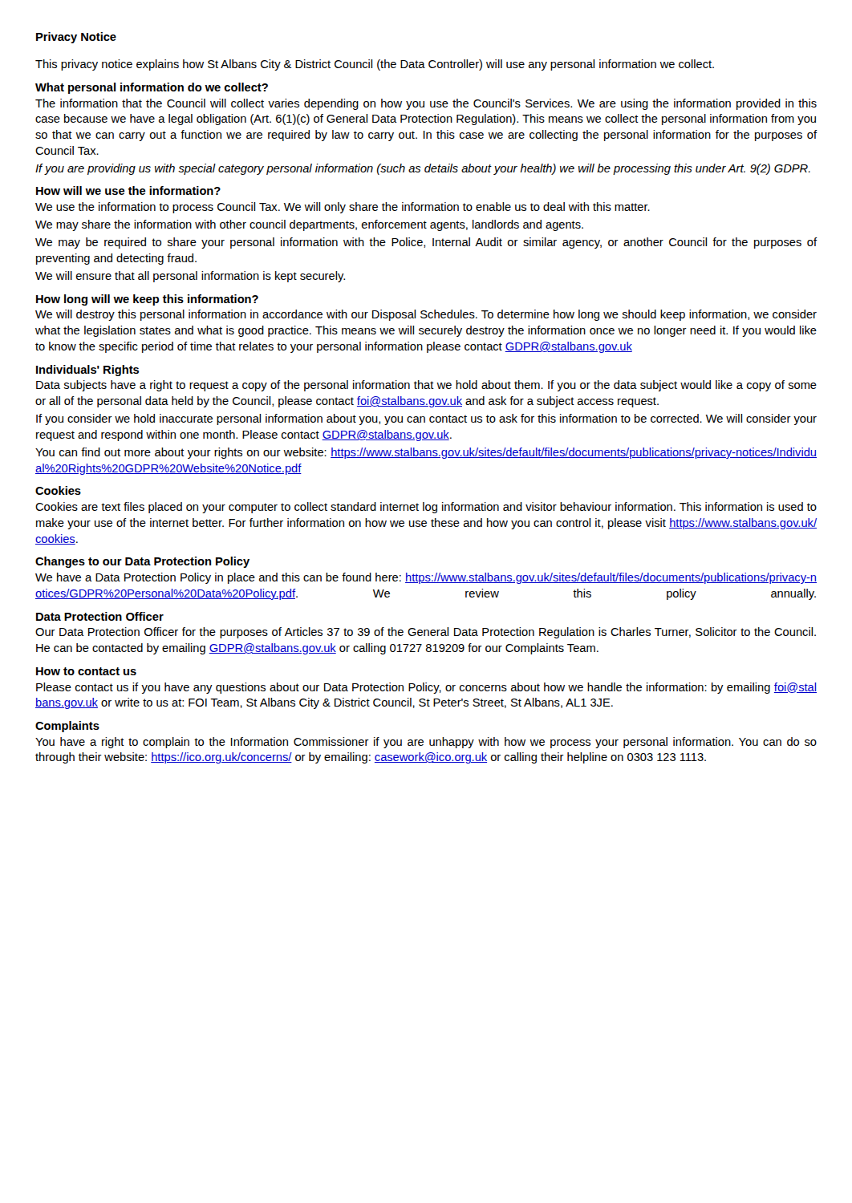Privacy Notice
This privacy notice explains how St Albans City & District Council (the Data Controller) will use any personal information we collect.
What personal information do we collect?
The information that the Council will collect varies depending on how you use the Council's Services. We are using the information provided in this case because we have a legal obligation (Art. 6(1)(c) of General Data Protection Regulation). This means we collect the personal information from you so that we can carry out a function we are required by law to carry out. In this case we are collecting the personal information for the purposes of Council Tax.
If you are providing us with special category personal information (such as details about your health) we will be processing this under Art. 9(2) GDPR.
How will we use the information?
We use the information to process Council Tax. We will only share the information to enable us to deal with this matter.
We may share the information with other council departments, enforcement agents, landlords and agents.
We may be required to share your personal information with the Police, Internal Audit or similar agency, or another Council for the purposes of preventing and detecting fraud.
We will ensure that all personal information is kept securely.
How long will we keep this information?
We will destroy this personal information in accordance with our Disposal Schedules. To determine how long we should keep information, we consider what the legislation states and what is good practice. This means we will securely destroy the information once we no longer need it. If you would like to know the specific period of time that relates to your personal information please contact GDPR@stalbans.gov.uk
Individuals' Rights
Data subjects have a right to request a copy of the personal information that we hold about them. If you or the data subject would like a copy of some or all of the personal data held by the Council, please contact foi@stalbans.gov.uk and ask for a subject access request.
If you consider we hold inaccurate personal information about you, you can contact us to ask for this information to be corrected. We will consider your request and respond within one month. Please contact GDPR@stalbans.gov.uk.
You can find out more about your rights on our website: https://www.stalbans.gov.uk/sites/default/files/documents/publications/privacy-notices/Individual%20Rights%20GDPR%20Website%20Notice.pdf
Cookies
Cookies are text files placed on your computer to collect standard internet log information and visitor behaviour information. This information is used to make your use of the internet better. For further information on how we use these and how you can control it, please visit https://www.stalbans.gov.uk/cookies.
Changes to our Data Protection Policy
We have a Data Protection Policy in place and this can be found here: https://www.stalbans.gov.uk/sites/default/files/documents/publications/privacy-notices/GDPR%20Personal%20Data%20Policy.pdf. We review this policy annually.
Data Protection Officer
Our Data Protection Officer for the purposes of Articles 37 to 39 of the General Data Protection Regulation is Charles Turner, Solicitor to the Council. He can be contacted by emailing GDPR@stalbans.gov.uk or calling 01727 819209 for our Complaints Team.
How to contact us
Please contact us if you have any questions about our Data Protection Policy, or concerns about how we handle the information: by emailing foi@stalbans.gov.uk or write to us at: FOI Team, St Albans City & District Council, St Peter's Street, St Albans, AL1 3JE.
Complaints
You have a right to complain to the Information Commissioner if you are unhappy with how we process your personal information. You can do so through their website: https://ico.org.uk/concerns/ or by emailing: casework@ico.org.uk or calling their helpline on 0303 123 1113.